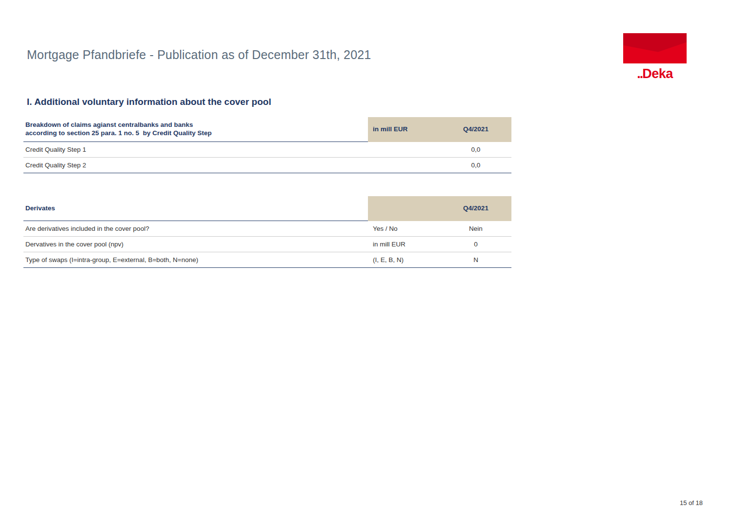Mortgage Pfandbriefe - Publication as of December 31th, 2021
.. Deka
I. Additional voluntary information about the cover pool
| Breakdown of claims agianst centralbanks and banks according to section 25 para. 1 no. 5 by Credit Quality Step | in mill EUR | Q4/2021 |
| --- | --- | --- |
| Credit Quality Step 1 | | 0,0 |
| Credit Quality Step 2 | | 0,0 |
| Derivates | | Q4/2021 |
| --- | --- | --- |
| Are derivatives included in the cover pool? | Yes / No | Nein |
| Dervatives in the cover pool (npv) | in mill EUR | 0 |
| Type of swaps (I=intra-group, E=external, B=both, N=none) | (I, E, B, N) | N |
15 of 18